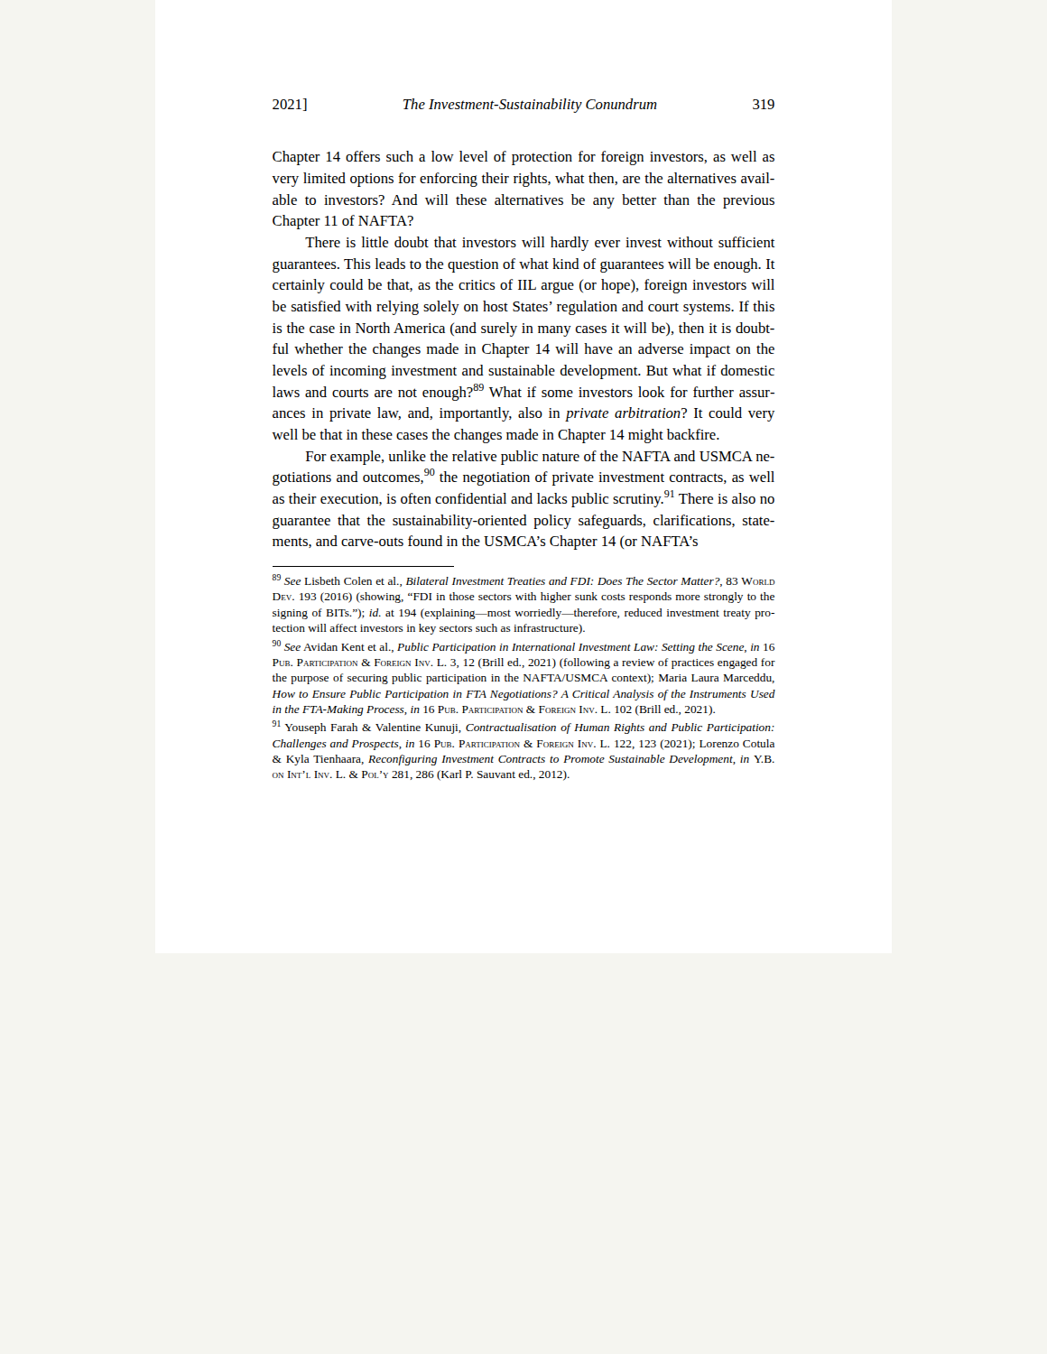2021] The Investment-Sustainability Conundrum 319
Chapter 14 offers such a low level of protection for foreign investors, as well as very limited options for enforcing their rights, what then, are the alternatives available to investors? And will these alternatives be any better than the previous Chapter 11 of NAFTA?
There is little doubt that investors will hardly ever invest without sufficient guarantees. This leads to the question of what kind of guarantees will be enough. It certainly could be that, as the critics of IIL argue (or hope), foreign investors will be satisfied with relying solely on host States’ regulation and court systems. If this is the case in North America (and surely in many cases it will be), then it is doubtful whether the changes made in Chapter 14 will have an adverse impact on the levels of incoming investment and sustainable development. But what if domestic laws and courts are not enough?89 What if some investors look for further assurances in private law, and, importantly, also in private arbitration? It could very well be that in these cases the changes made in Chapter 14 might backfire.
For example, unlike the relative public nature of the NAFTA and USMCA negotiations and outcomes,90 the negotiation of private investment contracts, as well as their execution, is often confidential and lacks public scrutiny.91 There is also no guarantee that the sustainability-oriented policy safeguards, clarifications, statements, and carve-outs found in the USMCA’s Chapter 14 (or NAFTA’s
89 See Lisbeth Colen et al., Bilateral Investment Treaties and FDI: Does The Sector Matter?, 83 World Dev. 193 (2016) (showing, “FDI in those sectors with higher sunk costs responds more strongly to the signing of BITs.”); id. at 194 (explaining—most worriedly—therefore, reduced investment treaty protection will affect investors in key sectors such as infrastructure).
90 See Avidan Kent et al., Public Participation in International Investment Law: Setting the Scene, in 16 Pub. Participation & Foreign Inv. L. 3, 12 (Brill ed., 2021) (following a review of practices engaged for the purpose of securing public participation in the NAFTA/USMCA context); Maria Laura Marceddu, How to Ensure Public Participation in FTA Negotiations? A Critical Analysis of the Instruments Used in the FTA-Making Process, in 16 Pub. Participation & Foreign Inv. L. 102 (Brill ed., 2021).
91 Youseph Farah & Valentine Kunuji, Contractualisation of Human Rights and Public Participation: Challenges and Prospects, in 16 Pub. Participation & Foreign Inv. L. 122, 123 (2021); Lorenzo Cotula & Kyla Tienhaara, Reconfiguring Investment Contracts to Promote Sustainable Development, in Y.B. on Int’l Inv. L. & Pol’y 281, 286 (Karl P. Sauvant ed., 2012).